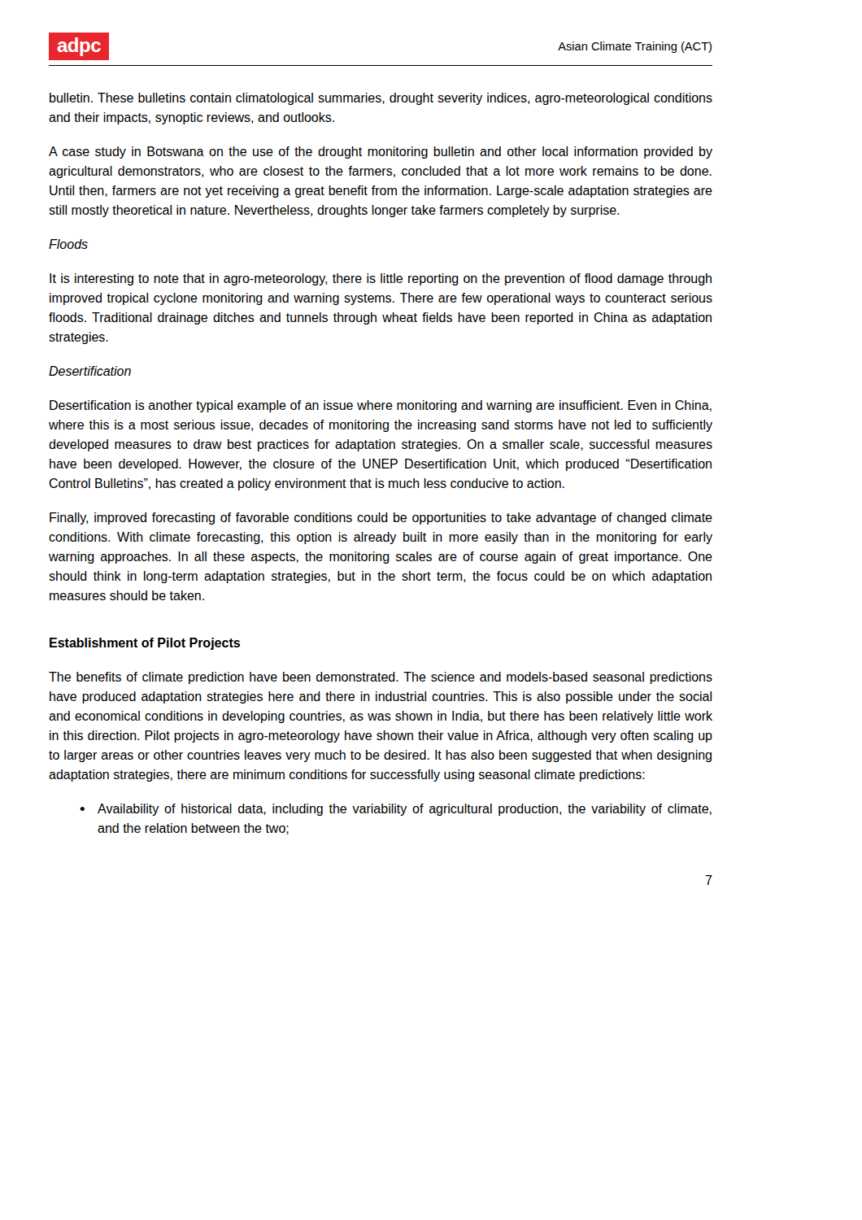adpc
Asian Climate Training (ACT)
bulletin. These bulletins contain climatological summaries, drought severity indices, agro-meteorological conditions and their impacts, synoptic reviews, and outlooks.
A case study in Botswana on the use of the drought monitoring bulletin and other local information provided by agricultural demonstrators, who are closest to the farmers, concluded that a lot more work remains to be done. Until then, farmers are not yet receiving a great benefit from the information. Large-scale adaptation strategies are still mostly theoretical in nature. Nevertheless, droughts longer take farmers completely by surprise.
Floods
It is interesting to note that in agro-meteorology, there is little reporting on the prevention of flood damage through improved tropical cyclone monitoring and warning systems. There are few operational ways to counteract serious floods. Traditional drainage ditches and tunnels through wheat fields have been reported in China as adaptation strategies.
Desertification
Desertification is another typical example of an issue where monitoring and warning are insufficient. Even in China, where this is a most serious issue, decades of monitoring the increasing sand storms have not led to sufficiently developed measures to draw best practices for adaptation strategies. On a smaller scale, successful measures have been developed. However, the closure of the UNEP Desertification Unit, which produced “Desertification Control Bulletins”, has created a policy environment that is much less conducive to action.
Finally, improved forecasting of favorable conditions could be opportunities to take advantage of changed climate conditions. With climate forecasting, this option is already built in more easily than in the monitoring for early warning approaches. In all these aspects, the monitoring scales are of course again of great importance. One should think in long-term adaptation strategies, but in the short term, the focus could be on which adaptation measures should be taken.
Establishment of Pilot Projects
The benefits of climate prediction have been demonstrated. The science and models-based seasonal predictions have produced adaptation strategies here and there in industrial countries. This is also possible under the social and economical conditions in developing countries, as was shown in India, but there has been relatively little work in this direction. Pilot projects in agro-meteorology have shown their value in Africa, although very often scaling up to larger areas or other countries leaves very much to be desired. It has also been suggested that when designing adaptation strategies, there are minimum conditions for successfully using seasonal climate predictions:
Availability of historical data, including the variability of agricultural production, the variability of climate, and the relation between the two;
7